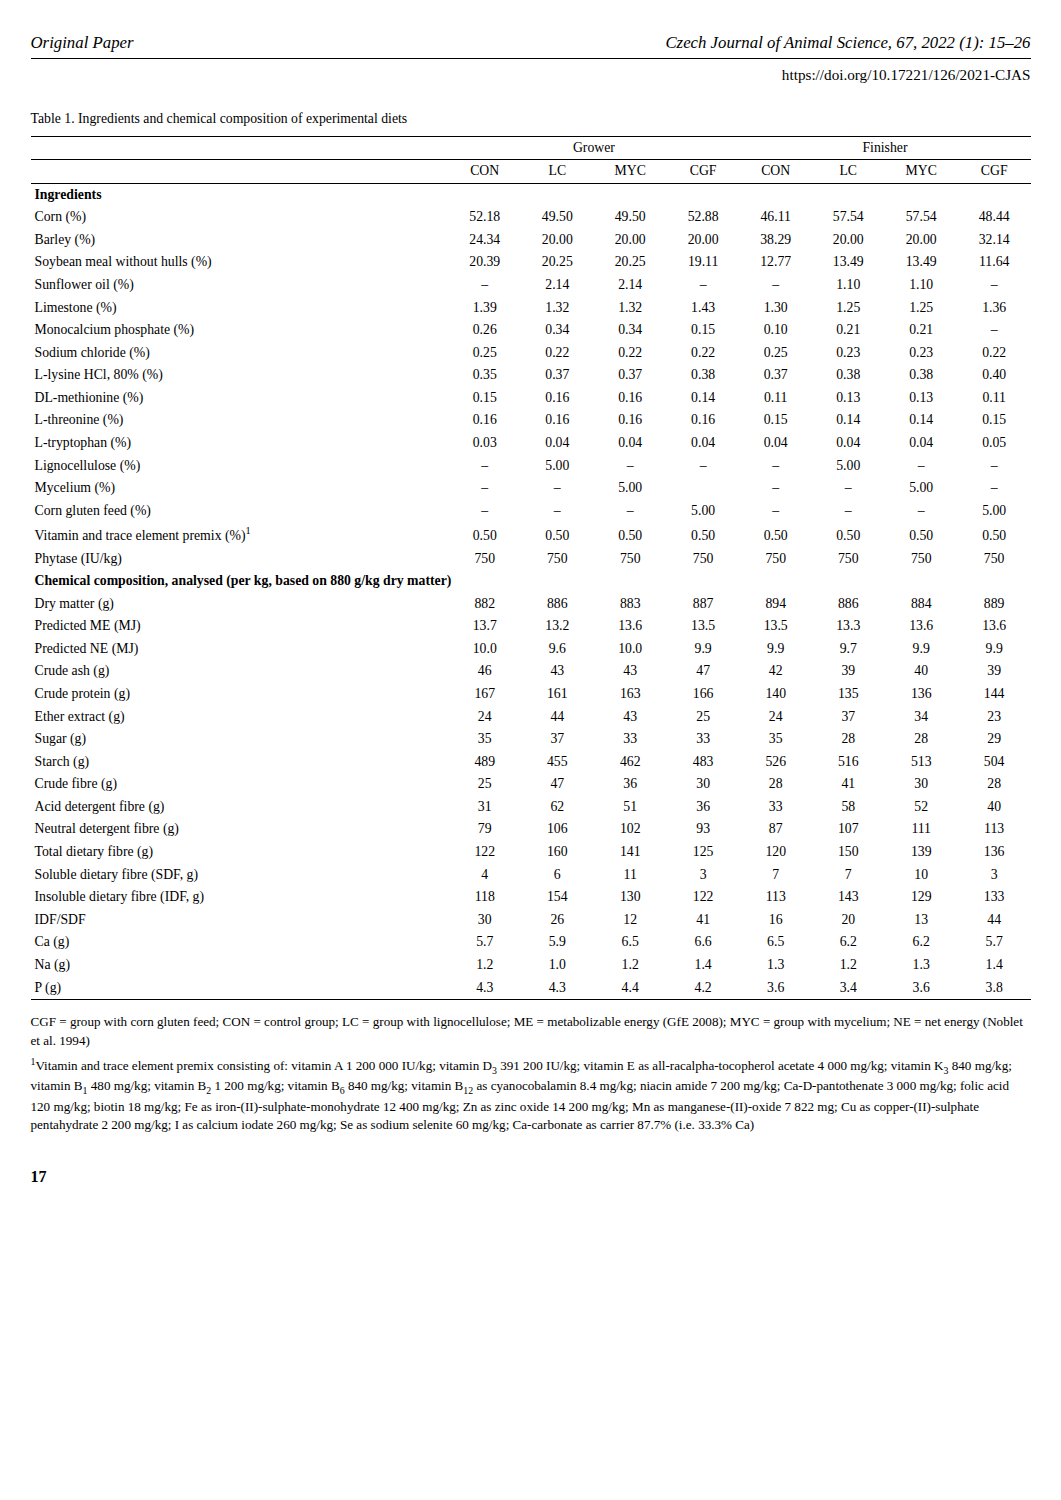Original Paper
Czech Journal of Animal Science, 67, 2022 (1): 15–26
https://doi.org/10.17221/126/2021-CJAS
Table 1. Ingredients and chemical composition of experimental diets
| | Grower | Finisher |
| --- | --- | --- |
| | CON | LC | MYC | CGF | CON | LC | MYC | CGF |
| Ingredients |
| Corn (%) | 52.18 | 49.50 | 49.50 | 52.88 | 46.11 | 57.54 | 57.54 | 48.44 |
| Barley (%) | 24.34 | 20.00 | 20.00 | 20.00 | 38.29 | 20.00 | 20.00 | 32.14 |
| Soybean meal without hulls (%) | 20.39 | 20.25 | 20.25 | 19.11 | 12.77 | 13.49 | 13.49 | 11.64 |
| Sunflower oil (%) | – | 2.14 | 2.14 | – | – | 1.10 | 1.10 | – |
| Limestone (%) | 1.39 | 1.32 | 1.32 | 1.43 | 1.30 | 1.25 | 1.25 | 1.36 |
| Monocalcium phosphate (%) | 0.26 | 0.34 | 0.34 | 0.15 | 0.10 | 0.21 | 0.21 | – |
| Sodium chloride (%) | 0.25 | 0.22 | 0.22 | 0.22 | 0.25 | 0.23 | 0.23 | 0.22 |
| L-lysine HCl, 80% (%) | 0.35 | 0.37 | 0.37 | 0.38 | 0.37 | 0.38 | 0.38 | 0.40 |
| DL-methionine (%) | 0.15 | 0.16 | 0.16 | 0.14 | 0.11 | 0.13 | 0.13 | 0.11 |
| L-threonine (%) | 0.16 | 0.16 | 0.16 | 0.16 | 0.15 | 0.14 | 0.14 | 0.15 |
| L-tryptophan (%) | 0.03 | 0.04 | 0.04 | 0.04 | 0.04 | 0.04 | 0.04 | 0.05 |
| Lignocellulose (%) | – | 5.00 | – | – | – | 5.00 | – | – |
| Mycelium (%) | – | – | 5.00 | | – | – | 5.00 | – |
| Corn gluten feed (%) | – | – | – | 5.00 | – | – | – | 5.00 |
| Vitamin and trace element premix (%) 1 | 0.50 | 0.50 | 0.50 | 0.50 | 0.50 | 0.50 | 0.50 | 0.50 |
| Phytase (IU/kg) | 750 | 750 | 750 | 750 | 750 | 750 | 750 | 750 |
| Chemical composition, analysed (per kg, based on 880 g/kg dry matter) |
| Dry matter (g) | 882 | 886 | 883 | 887 | 894 | 886 | 884 | 889 |
| Predicted ME (MJ) | 13.7 | 13.2 | 13.6 | 13.5 | 13.5 | 13.3 | 13.6 | 13.6 |
| Predicted NE (MJ) | 10.0 | 9.6 | 10.0 | 9.9 | 9.9 | 9.7 | 9.9 | 9.9 |
| Crude ash (g) | 46 | 43 | 43 | 47 | 42 | 39 | 40 | 39 |
| Crude protein (g) | 167 | 161 | 163 | 166 | 140 | 135 | 136 | 144 |
| Ether extract (g) | 24 | 44 | 43 | 25 | 24 | 37 | 34 | 23 |
| Sugar (g) | 35 | 37 | 33 | 33 | 35 | 28 | 28 | 29 |
| Starch (g) | 489 | 455 | 462 | 483 | 526 | 516 | 513 | 504 |
| Crude fibre (g) | 25 | 47 | 36 | 30 | 28 | 41 | 30 | 28 |
| Acid detergent fibre (g) | 31 | 62 | 51 | 36 | 33 | 58 | 52 | 40 |
| Neutral detergent fibre (g) | 79 | 106 | 102 | 93 | 87 | 107 | 111 | 113 |
| Total dietary fibre (g) | 122 | 160 | 141 | 125 | 120 | 150 | 139 | 136 |
| Soluble dietary fibre (SDF, g) | 4 | 6 | 11 | 3 | 7 | 7 | 10 | 3 |
| Insoluble dietary fibre (IDF, g) | 118 | 154 | 130 | 122 | 113 | 143 | 129 | 133 |
| IDF/SDF | 30 | 26 | 12 | 41 | 16 | 20 | 13 | 44 |
| Ca (g) | 5.7 | 5.9 | 6.5 | 6.6 | 6.5 | 6.2 | 6.2 | 5.7 |
| Na (g) | 1.2 | 1.0 | 1.2 | 1.4 | 1.3 | 1.2 | 1.3 | 1.4 |
| P (g) | 4.3 | 4.3 | 4.4 | 4.2 | 3.6 | 3.4 | 3.6 | 3.8 |
CGF = group with corn gluten feed; CON = control group; LC = group with lignocellulose; ME = metabolizable energy (GfE 2008); MYC = group with mycelium; NE = net energy (Noblet et al. 1994)
1Vitamin and trace element premix consisting of: vitamin A 1 200 000 IU/kg; vitamin D3 391 200 IU/kg; vitamin E as all-racalpha-tocopherol acetate 4 000 mg/kg; vitamin K3 840 mg/kg; vitamin B1 480 mg/kg; vitamin B2 1 200 mg/kg; vitamin B6 840 mg/kg; vitamin B12 as cyanocobalamin 8.4 mg/kg; niacin amide 7 200 mg/kg; Ca-D-pantothenate 3 000 mg/kg; folic acid 120 mg/kg; biotin 18 mg/kg; Fe as iron-(II)-sulphate-monohydrate 12 400 mg/kg; Zn as zinc oxide 14 200 mg/kg; Mn as manganese-(II)-oxide 7 822 mg; Cu as copper-(II)-sulphate pentahydrate 2 200 mg/kg; I as calcium iodate 260 mg/kg; Se as sodium selenite 60 mg/kg; Ca-carbonate as carrier 87.7% (i.e. 33.3% Ca)
17